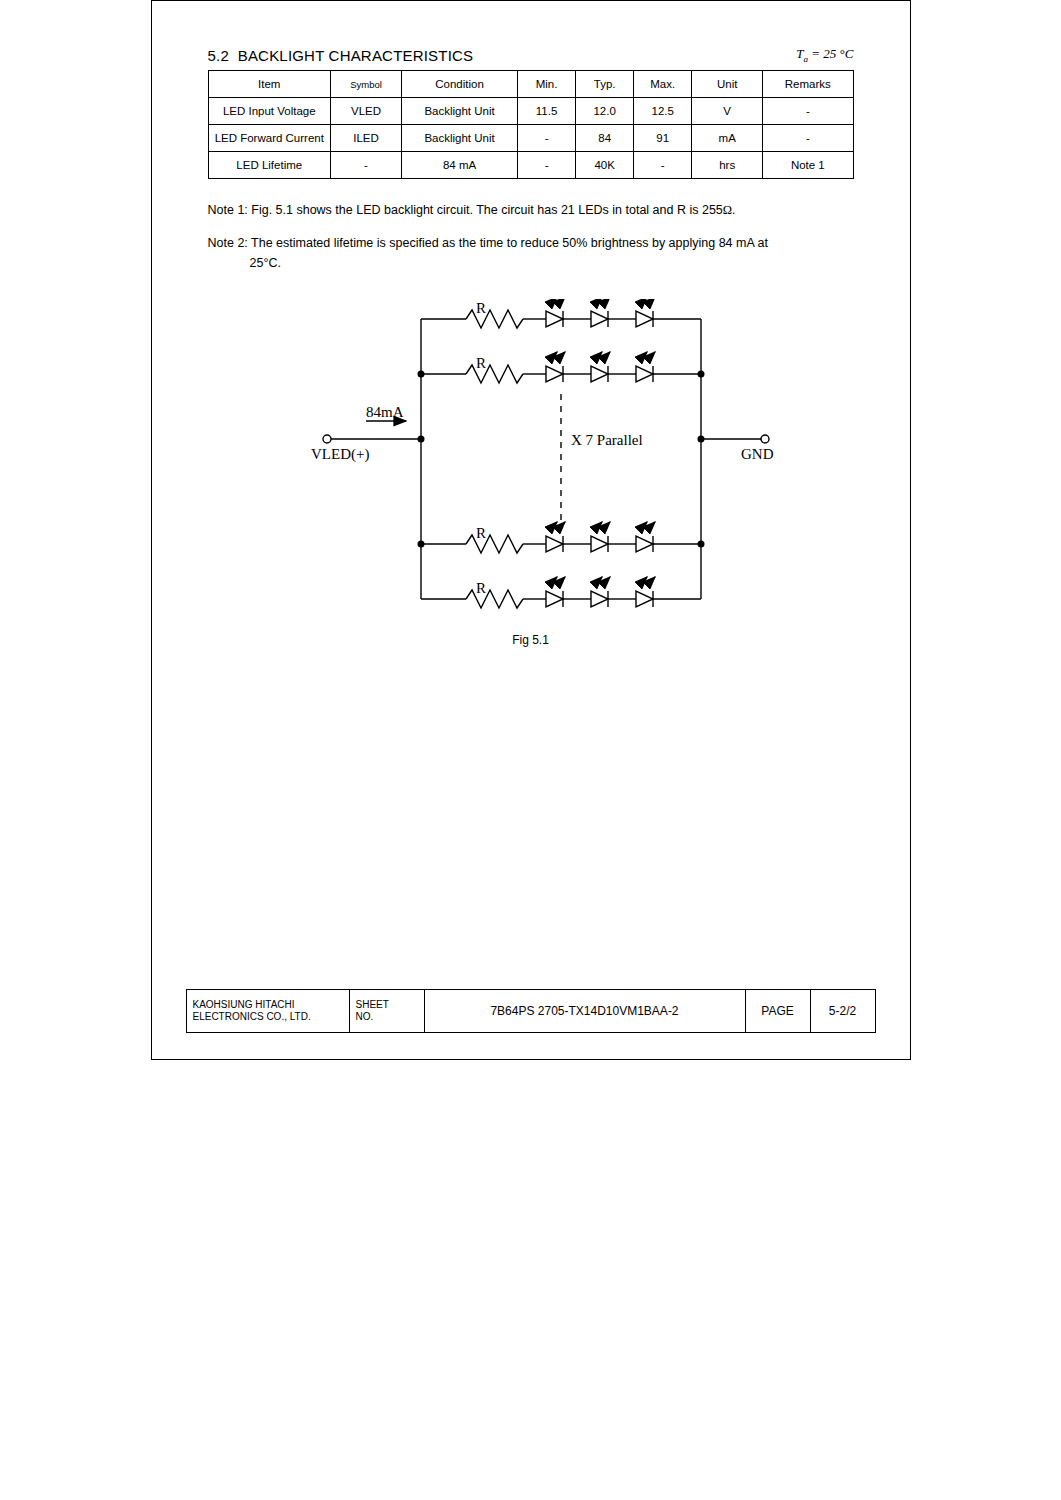5.2 BACKLIGHT CHARACTERISTICS
Ta = 25 °C
| Item | Symbol | Condition | Min. | Typ. | Max. | Unit | Remarks |
| --- | --- | --- | --- | --- | --- | --- | --- |
| LED Input Voltage | VLED | Backlight Unit | 11.5 | 12.0 | 12.5 | V | - |
| LED Forward Current | ILED | Backlight Unit | - | 84 | 91 | mA | - |
| LED Lifetime | - | 84 mA | - | 40K | - | hrs | Note 1 |
Note 1: Fig. 5.1 shows the LED backlight circuit. The circuit has 21 LEDs in total and R is 255Ω.
Note 2: The estimated lifetime is specified as the time to reduce 50% brightness by applying 84 mA at 25°C.
R R R R 84mA VLED(+) GND X 7 Parallel
Fig 5.1
| KAOHSIUNG HITACHI ELECTRONICS CO., LTD. | SHEET NO. | 7B64PS 2705-TX14D10VM1BAA-2 | PAGE | 5-2/2 |